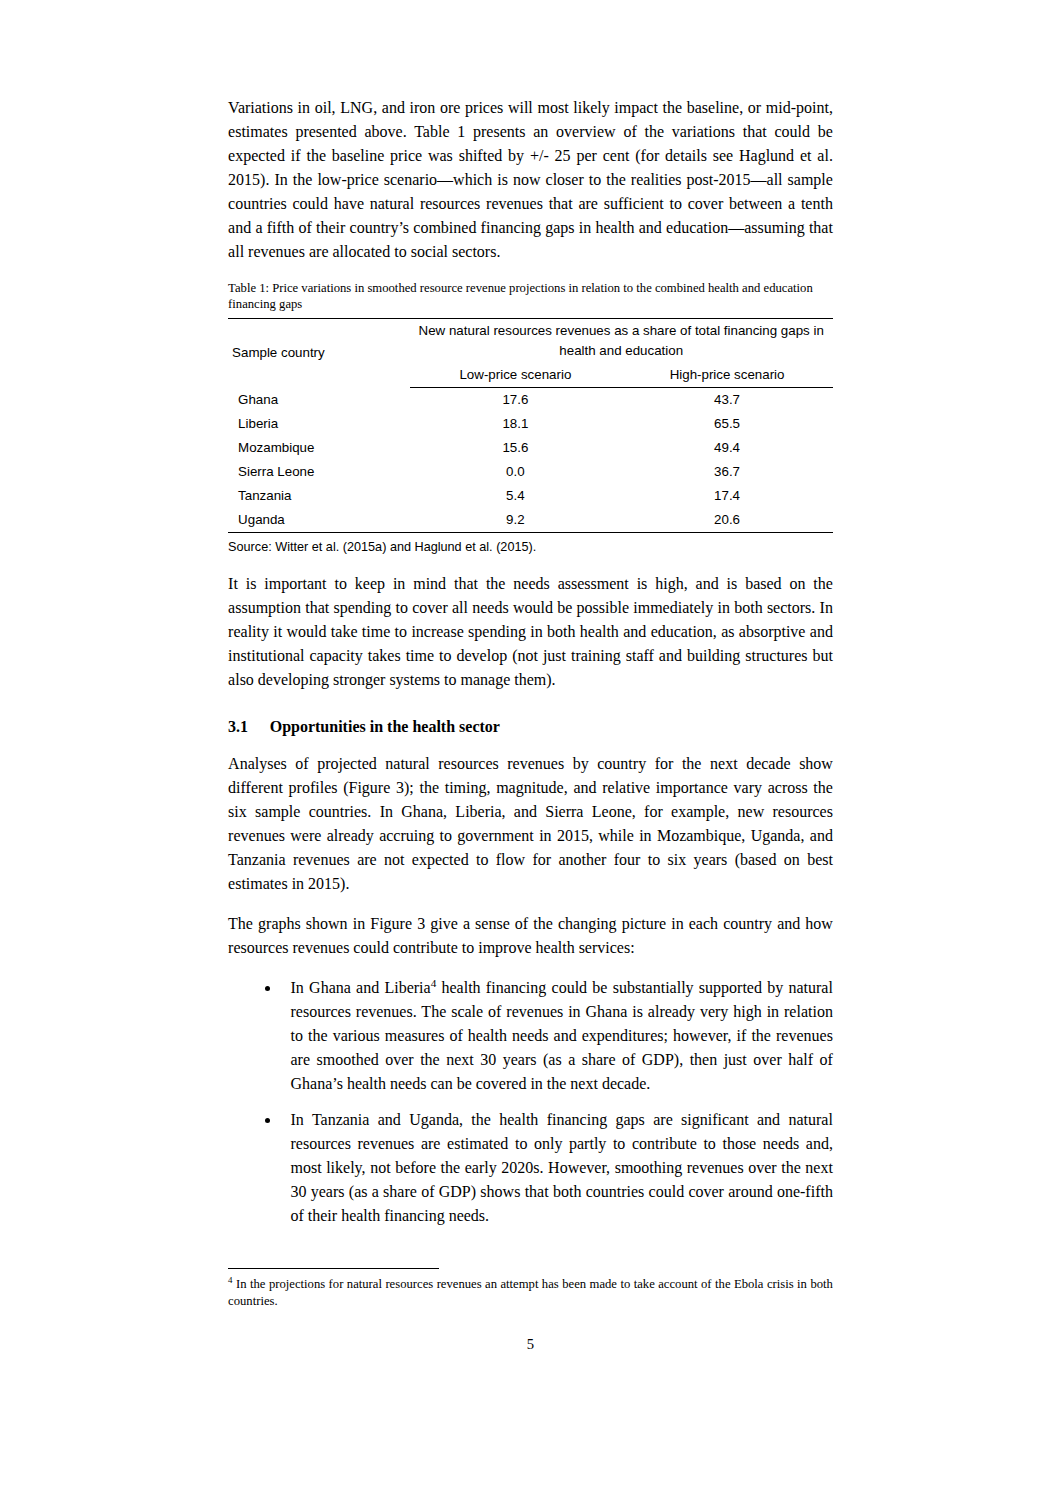Variations in oil, LNG, and iron ore prices will most likely impact the baseline, or mid-point, estimates presented above. Table 1 presents an overview of the variations that could be expected if the baseline price was shifted by +/- 25 per cent (for details see Haglund et al. 2015). In the low-price scenario—which is now closer to the realities post-2015—all sample countries could have natural resources revenues that are sufficient to cover between a tenth and a fifth of their country’s combined financing gaps in health and education—assuming that all revenues are allocated to social sectors.
Table 1: Price variations in smoothed resource revenue projections in relation to the combined health and education financing gaps
| Sample country | New natural resources revenues as a share of total financing gaps in health and education |
| --- | --- |
| Low-price scenario | High-price scenario |
| Ghana | 17.6 | 43.7 |
| Liberia | 18.1 | 65.5 |
| Mozambique | 15.6 | 49.4 |
| Sierra Leone | 0.0 | 36.7 |
| Tanzania | 5.4 | 17.4 |
| Uganda | 9.2 | 20.6 |
Source: Witter et al. (2015a) and Haglund et al. (2015).
It is important to keep in mind that the needs assessment is high, and is based on the assumption that spending to cover all needs would be possible immediately in both sectors. In reality it would take time to increase spending in both health and education, as absorptive and institutional capacity takes time to develop (not just training staff and building structures but also developing stronger systems to manage them).
3.1 Opportunities in the health sector
Analyses of projected natural resources revenues by country for the next decade show different profiles (Figure 3); the timing, magnitude, and relative importance vary across the six sample countries. In Ghana, Liberia, and Sierra Leone, for example, new resources revenues were already accruing to government in 2015, while in Mozambique, Uganda, and Tanzania revenues are not expected to flow for another four to six years (based on best estimates in 2015).
The graphs shown in Figure 3 give a sense of the changing picture in each country and how resources revenues could contribute to improve health services:
In Ghana and Liberia4 health financing could be substantially supported by natural resources revenues. The scale of revenues in Ghana is already very high in relation to the various measures of health needs and expenditures; however, if the revenues are smoothed over the next 30 years (as a share of GDP), then just over half of Ghana’s health needs can be covered in the next decade.
In Tanzania and Uganda, the health financing gaps are significant and natural resources revenues are estimated to only partly to contribute to those needs and, most likely, not before the early 2020s. However, smoothing revenues over the next 30 years (as a share of GDP) shows that both countries could cover around one-fifth of their health financing needs.
4 In the projections for natural resources revenues an attempt has been made to take account of the Ebola crisis in both countries.
5